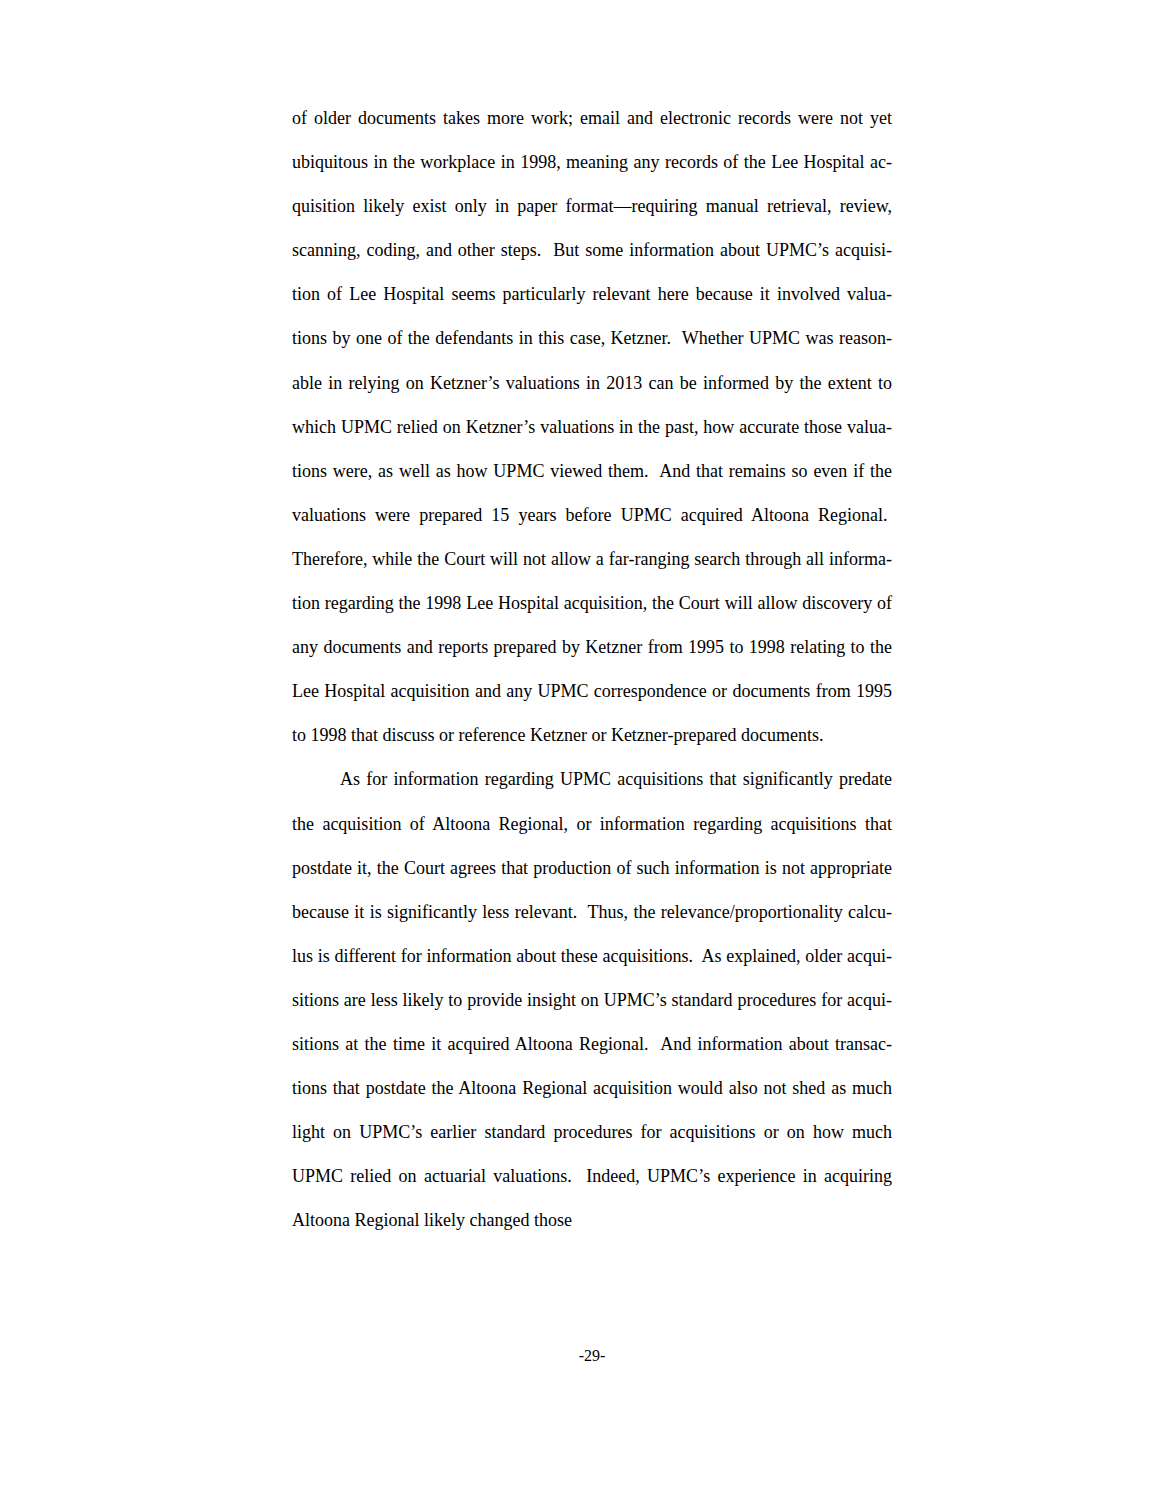of older documents takes more work; email and electronic records were not yet ubiquitous in the workplace in 1998, meaning any records of the Lee Hospital acquisition likely exist only in paper format—requiring manual retrieval, review, scanning, coding, and other steps. But some information about UPMC’s acquisition of Lee Hospital seems particularly relevant here because it involved valuations by one of the defendants in this case, Ketzner. Whether UPMC was reasonable in relying on Ketzner’s valuations in 2013 can be informed by the extent to which UPMC relied on Ketzner’s valuations in the past, how accurate those valuations were, as well as how UPMC viewed them. And that remains so even if the valuations were prepared 15 years before UPMC acquired Altoona Regional. Therefore, while the Court will not allow a far-ranging search through all information regarding the 1998 Lee Hospital acquisition, the Court will allow discovery of any documents and reports prepared by Ketzner from 1995 to 1998 relating to the Lee Hospital acquisition and any UPMC correspondence or documents from 1995 to 1998 that discuss or reference Ketzner or Ketzner-prepared documents.
As for information regarding UPMC acquisitions that significantly predate the acquisition of Altoona Regional, or information regarding acquisitions that postdate it, the Court agrees that production of such information is not appropriate because it is significantly less relevant. Thus, the relevance/proportionality calculus is different for information about these acquisitions. As explained, older acquisitions are less likely to provide insight on UPMC’s standard procedures for acquisitions at the time it acquired Altoona Regional. And information about transactions that postdate the Altoona Regional acquisition would also not shed as much light on UPMC’s earlier standard procedures for acquisitions or on how much UPMC relied on actuarial valuations. Indeed, UPMC’s experience in acquiring Altoona Regional likely changed those
-29-